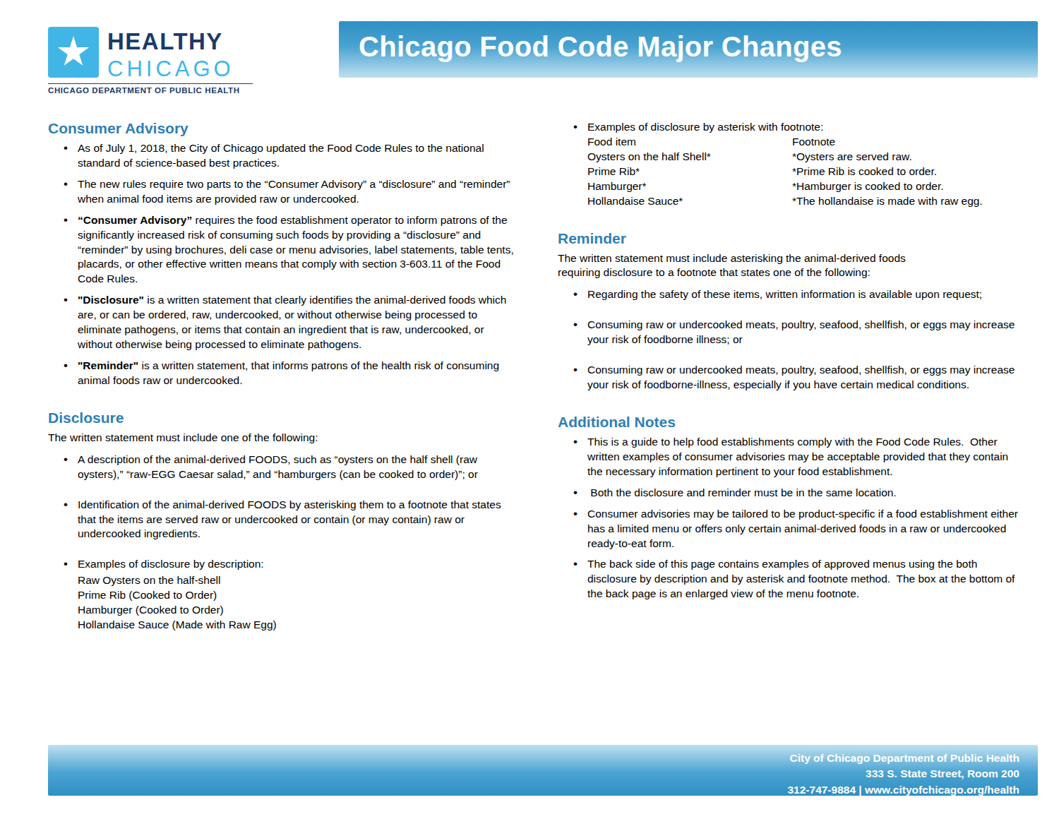HEALTHY
CHICAGO
CHICAGO DEPARTMENT OF PUBLIC HEALTH
Chicago Food Code Major Changes
Consumer Advisory
As of July 1, 2018, the City of Chicago updated the Food Code Rules to the national standard of science-based best practices.
The new rules require two parts to the “Consumer Advisory” a “disclosure” and “reminder” when animal food items are provided raw or undercooked.
“Consumer Advisory” requires the food establishment operator to inform patrons of the significantly increased risk of consuming such foods by providing a “disclosure” and “reminder” by using brochures, deli case or menu advisories, label statements, table tents, placards, or other effective written means that comply with section 3-603.11 of the Food Code Rules.
"Disclosure" is a written statement that clearly identifies the animal-derived foods which are, or can be ordered, raw, undercooked, or without otherwise being processed to eliminate pathogens, or items that contain an ingredient that is raw, undercooked, or without otherwise being processed to eliminate pathogens.
"Reminder" is a written statement, that informs patrons of the health risk of consuming animal foods raw or undercooked.
Disclosure
The written statement must include one of the following:
A description of the animal-derived FOODS, such as “oysters on the half shell (raw oysters),” “raw-EGG Caesar salad,” and “hamburgers (can be cooked to order)”; or
Identification of the animal-derived FOODS by asterisking them to a footnote that states that the items are served raw or undercooked or contain (or may contain) raw or undercooked ingredients.
Examples of disclosure by description:
Raw Oysters on the half-shell
Prime Rib (Cooked to Order)
Hamburger (Cooked to Order)
Hollandaise Sauce (Made with Raw Egg)
Examples of disclosure by asterisk with footnote:
| Food item | Footnote |
| Oysters on the half Shell* | *Oysters are served raw. |
| Prime Rib* | *Prime Rib is cooked to order. |
| Hamburger* | *Hamburger is cooked to order. |
| Hollandaise Sauce* | *The hollandaise is made with raw egg. |
Reminder
The written statement must include asterisking the animal-derived foods
requiring disclosure to a footnote that states one of the following:
Regarding the safety of these items, written information is available upon request;
Consuming raw or undercooked meats, poultry, seafood, shellfish, or eggs may increase your risk of foodborne illness; or
Consuming raw or undercooked meats, poultry, seafood, shellfish, or eggs may increase your risk of foodborne-illness, especially if you have certain medical conditions.
Additional Notes
This is a guide to help food establishments comply with the Food Code Rules. Other written examples of consumer advisories may be acceptable provided that they contain the necessary information pertinent to your food establishment.
Both the disclosure and reminder must be in the same location.
Consumer advisories may be tailored to be product-specific if a food establishment either has a limited menu or offers only certain animal-derived foods in a raw or undercooked ready-to-eat form.
The back side of this page contains examples of approved menus using the both disclosure by description and by asterisk and footnote method. The box at the bottom of the back page is an enlarged view of the menu footnote.
City of Chicago Department of Public Health
333 S. State Street, Room 200
312-747-9884 | www.cityofchicago.org/health